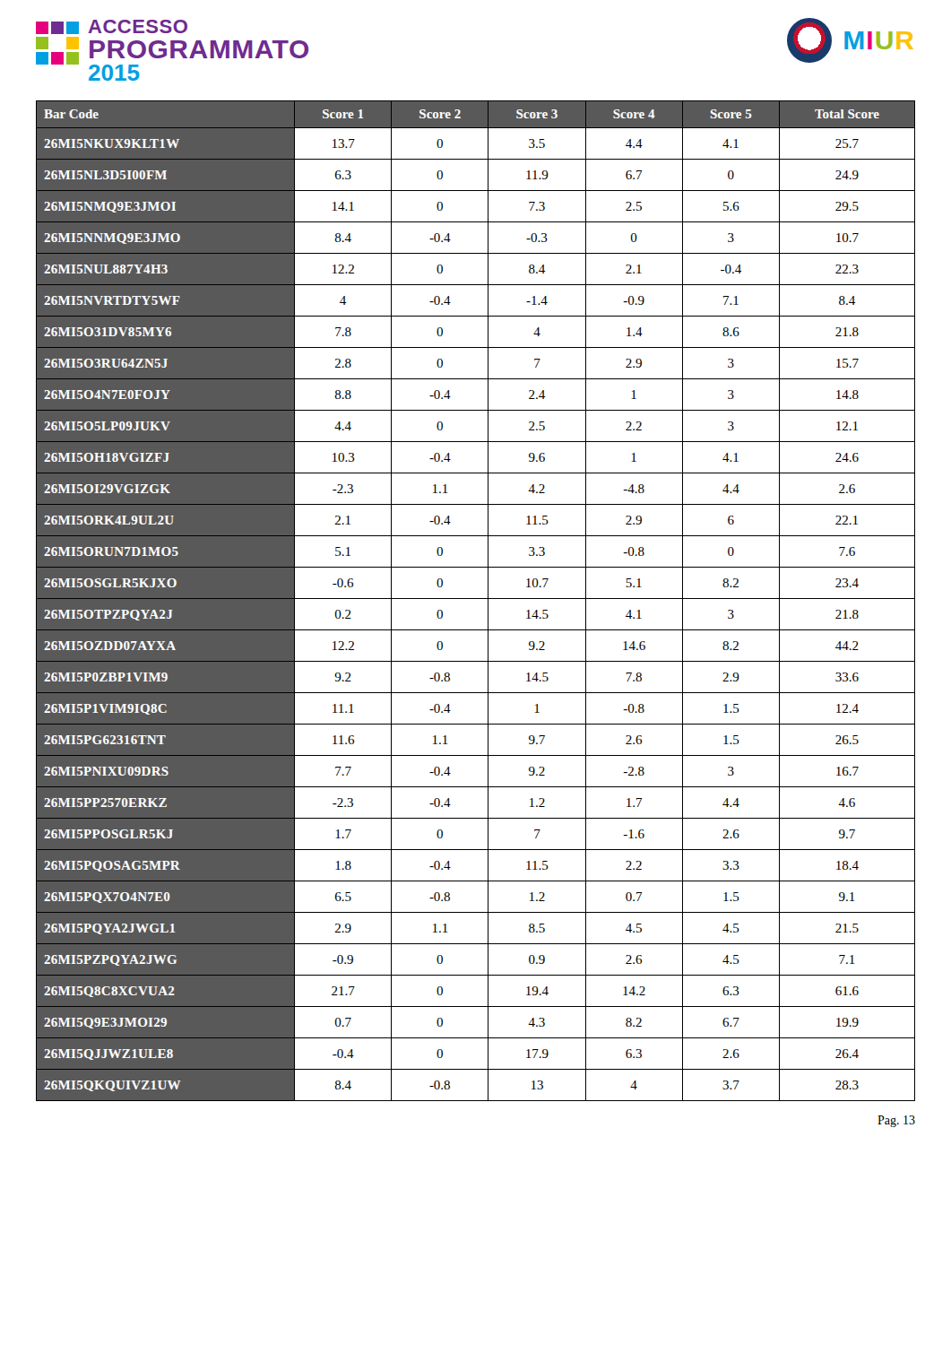ACCESSO PROGRAMMATO 2015
MIUR
| Bar Code | Score 1 | Score 2 | Score 3 | Score 4 | Score 5 | Total Score |
| --- | --- | --- | --- | --- | --- | --- |
| 26MI5NKUX9KLT1W | 13.7 | 0 | 3.5 | 4.4 | 4.1 | 25.7 |
| 26MI5NL3D5I00FM | 6.3 | 0 | 11.9 | 6.7 | 0 | 24.9 |
| 26MI5NMQ9E3JMOI | 14.1 | 0 | 7.3 | 2.5 | 5.6 | 29.5 |
| 26MI5NNMQ9E3JMO | 8.4 | -0.4 | -0.3 | 0 | 3 | 10.7 |
| 26MI5NUL887Y4H3 | 12.2 | 0 | 8.4 | 2.1 | -0.4 | 22.3 |
| 26MI5NVRTDTY5WF | 4 | -0.4 | -1.4 | -0.9 | 7.1 | 8.4 |
| 26MI5O31DV85MY6 | 7.8 | 0 | 4 | 1.4 | 8.6 | 21.8 |
| 26MI5O3RU64ZN5J | 2.8 | 0 | 7 | 2.9 | 3 | 15.7 |
| 26MI5O4N7E0FOJY | 8.8 | -0.4 | 2.4 | 1 | 3 | 14.8 |
| 26MI5O5LP09JUKV | 4.4 | 0 | 2.5 | 2.2 | 3 | 12.1 |
| 26MI5OH18VGIZFJ | 10.3 | -0.4 | 9.6 | 1 | 4.1 | 24.6 |
| 26MI5OI29VGIZGK | -2.3 | 1.1 | 4.2 | -4.8 | 4.4 | 2.6 |
| 26MI5ORK4L9UL2U | 2.1 | -0.4 | 11.5 | 2.9 | 6 | 22.1 |
| 26MI5ORUN7D1MO5 | 5.1 | 0 | 3.3 | -0.8 | 0 | 7.6 |
| 26MI5OSGLR5KJXO | -0.6 | 0 | 10.7 | 5.1 | 8.2 | 23.4 |
| 26MI5OTPZPQYA2J | 0.2 | 0 | 14.5 | 4.1 | 3 | 21.8 |
| 26MI5OZDD07AYXA | 12.2 | 0 | 9.2 | 14.6 | 8.2 | 44.2 |
| 26MI5P0ZBP1VIM9 | 9.2 | -0.8 | 14.5 | 7.8 | 2.9 | 33.6 |
| 26MI5P1VIM9IQ8C | 11.1 | -0.4 | 1 | -0.8 | 1.5 | 12.4 |
| 26MI5PG62316TNT | 11.6 | 1.1 | 9.7 | 2.6 | 1.5 | 26.5 |
| 26MI5PNIXU09DRS | 7.7 | -0.4 | 9.2 | -2.8 | 3 | 16.7 |
| 26MI5PP2570ERKZ | -2.3 | -0.4 | 1.2 | 1.7 | 4.4 | 4.6 |
| 26MI5PPOSGLR5KJ | 1.7 | 0 | 7 | -1.6 | 2.6 | 9.7 |
| 26MI5PQOSAG5MPR | 1.8 | -0.4 | 11.5 | 2.2 | 3.3 | 18.4 |
| 26MI5PQX7O4N7E0 | 6.5 | -0.8 | 1.2 | 0.7 | 1.5 | 9.1 |
| 26MI5PQYA2JWGL1 | 2.9 | 1.1 | 8.5 | 4.5 | 4.5 | 21.5 |
| 26MI5PZPQYA2JWG | -0.9 | 0 | 0.9 | 2.6 | 4.5 | 7.1 |
| 26MI5Q8C8XCVUA2 | 21.7 | 0 | 19.4 | 14.2 | 6.3 | 61.6 |
| 26MI5Q9E3JMOI29 | 0.7 | 0 | 4.3 | 8.2 | 6.7 | 19.9 |
| 26MI5QJJWZ1ULE8 | -0.4 | 0 | 17.9 | 6.3 | 2.6 | 26.4 |
| 26MI5QKQUIVZ1UW | 8.4 | -0.8 | 13 | 4 | 3.7 | 28.3 |
Pag. 13